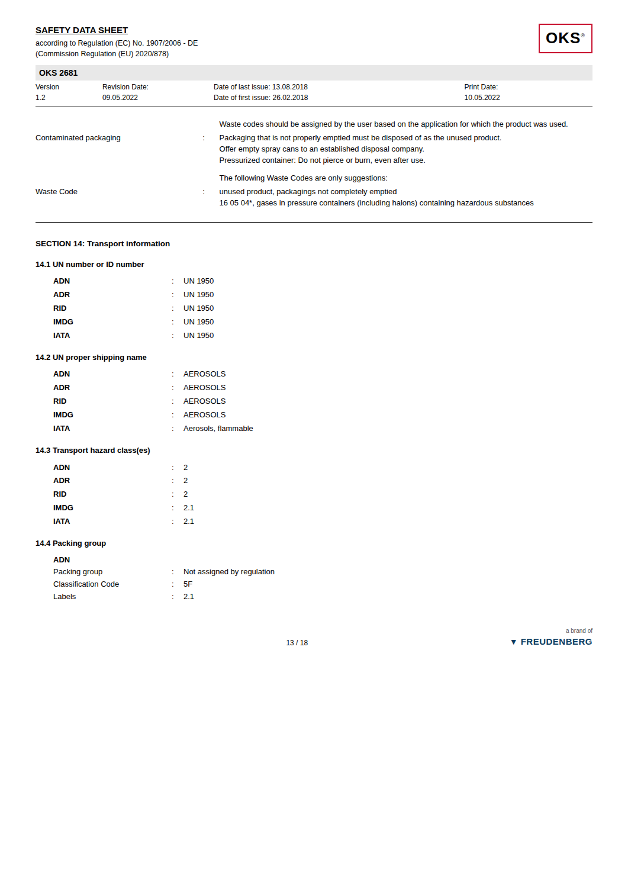SAFETY DATA SHEET
according to Regulation (EC) No. 1907/2006 - DE
(Commission Regulation (EU) 2020/878)
OKS®
OKS 2681
| Version 1.2 | Revision Date: 09.05.2022 | Date of last issue: 13.08.2018 Date of first issue: 26.02.2018 | Print Date: 10.05.2022 |
| | | Waste codes should be assigned by the user based on the application for which the product was used. |
| Contaminated packaging | : | Packaging that is not properly emptied must be disposed of as the unused product. Offer empty spray cans to an established disposal company. Pressurized container: Do not pierce or burn, even after use. |
| | | The following Waste Codes are only suggestions: |
| Waste Code | : | unused product, packagings not completely emptied 16 05 04*, gases in pressure containers (including halons) containing hazardous substances |
SECTION 14: Transport information
14.1 UN number or ID number
| ADN | : | UN 1950 |
| ADR | : | UN 1950 |
| RID | : | UN 1950 |
| IMDG | : | UN 1950 |
| IATA | : | UN 1950 |
14.2 UN proper shipping name
| ADN | : | AEROSOLS |
| ADR | : | AEROSOLS |
| RID | : | AEROSOLS |
| IMDG | : | AEROSOLS |
| IATA | : | Aerosols, flammable |
14.3 Transport hazard class(es)
| ADN | : | 2 |
| ADR | : | 2 |
| RID | : | 2 |
| IMDG | : | 2.1 |
| IATA | : | 2.1 |
14.4 Packing group
| ADN | | |
| Packing group | : | Not assigned by regulation |
| Classification Code | : | 5F |
| Labels | : | 2.1 |
13 / 18
a brand of
▼ FREUDENBERG